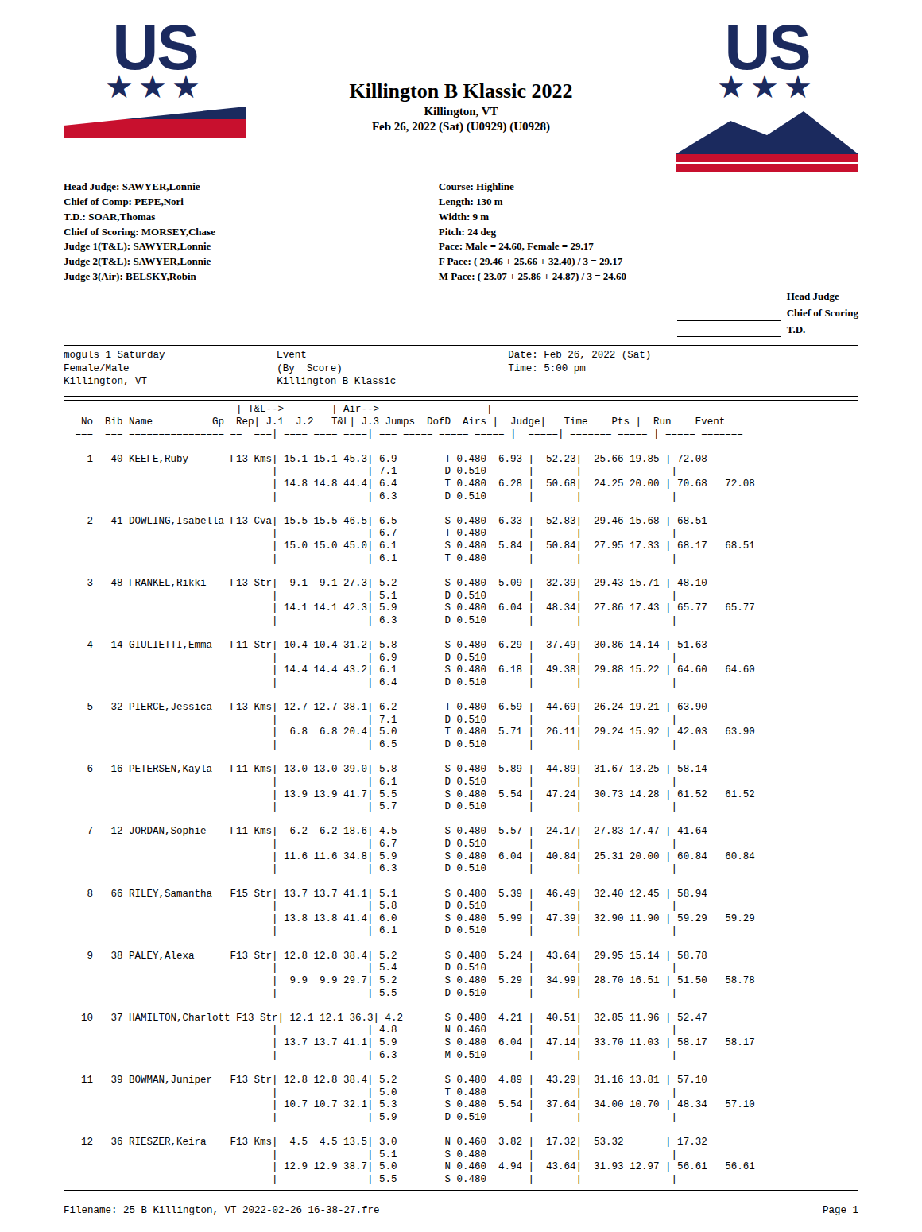US ★★★
Killington B Klassic 2022
Killington, VT
Feb 26, 2022 (Sat) (U0929) (U0928)
US ★★★
Head Judge: SAWYER,Lonnie
Chief of Comp: PEPE,Nori
T.D.: SOAR,Thomas
Chief of Scoring: MORSEY,Chase
Judge 1(T&L): SAWYER,Lonnie
Judge 2(T&L): SAWYER,Lonnie
Judge 3(Air): BELSKY,Robin
Course: Highline
Length: 130 m
Width: 9 m
Pitch: 24 deg
Pace: Male = 24.60, Female = 29.17
F Pace: ( 29.46 + 25.66 + 32.40) / 3 = 29.17
M Pace: ( 23.07 + 25.86 + 24.87) / 3 = 24.60
Head Judge
Chief of Scoring
T.D.
moguls 1 Saturday
Female/Male
Killington, VT
Event
(By Score)
Killington B Klassic
Date: Feb 26, 2022 (Sat)
Time: 5:00 pm
                            | T&L-->        | Air-->                  |
  No  Bib Name          Gp  Rep| J.1  J.2   T&L| J.3 Jumps  DofD  Airs |  Judge|   Time    Pts |  Run    Event
 ===  === ================ ==  ===| ==== ==== ====| === ===== ===== ===== |  =====| ======= ===== | ===== =======

   1   40 KEEFE,Ruby       F13 Kms| 15.1 15.1 45.3| 6.9        T 0.480  6.93 |  52.23|  25.66 19.85 | 72.08
                                  |               | 7.1        D 0.510       |       |               |
                                  | 14.8 14.8 44.4| 6.4        T 0.480  6.28 |  50.68|  24.25 20.00 | 70.68   72.08
                                  |               | 6.3        D 0.510       |       |               |

   2   41 DOWLING,Isabella F13 Cva| 15.5 15.5 46.5| 6.5        S 0.480  6.33 |  52.83|  29.46 15.68 | 68.51
                                  |               | 6.7        T 0.480       |       |               |
                                  | 15.0 15.0 45.0| 6.1        S 0.480  5.84 |  50.84|  27.95 17.33 | 68.17   68.51
                                  |               | 6.1        T 0.480       |       |               |

   3   48 FRANKEL,Rikki    F13 Str|  9.1  9.1 27.3| 5.2        S 0.480  5.09 |  32.39|  29.43 15.71 | 48.10
                                  |               | 5.1        D 0.510       |       |               |
                                  | 14.1 14.1 42.3| 5.9        S 0.480  6.04 |  48.34|  27.86 17.43 | 65.77   65.77
                                  |               | 6.3        D 0.510       |       |               |

   4   14 GIULIETTI,Emma   F11 Str| 10.4 10.4 31.2| 5.8        S 0.480  6.29 |  37.49|  30.86 14.14 | 51.63
                                  |               | 6.9        D 0.510       |       |               |
                                  | 14.4 14.4 43.2| 6.1        S 0.480  6.18 |  49.38|  29.88 15.22 | 64.60   64.60
                                  |               | 6.4        D 0.510       |       |               |

   5   32 PIERCE,Jessica   F13 Kms| 12.7 12.7 38.1| 6.2        T 0.480  6.59 |  44.69|  26.24 19.21 | 63.90
                                  |               | 7.1        D 0.510       |       |               |
                                  |  6.8  6.8 20.4| 5.0        T 0.480  5.71 |  26.11|  29.24 15.92 | 42.03   63.90
                                  |               | 6.5        D 0.510       |       |               |

   6   16 PETERSEN,Kayla   F11 Kms| 13.0 13.0 39.0| 5.8        S 0.480  5.89 |  44.89|  31.67 13.25 | 58.14
                                  |               | 6.1        D 0.510       |       |               |
                                  | 13.9 13.9 41.7| 5.5        S 0.480  5.54 |  47.24|  30.73 14.28 | 61.52   61.52
                                  |               | 5.7        D 0.510       |       |               |

   7   12 JORDAN,Sophie    F11 Kms|  6.2  6.2 18.6| 4.5        S 0.480  5.57 |  24.17|  27.83 17.47 | 41.64
                                  |               | 6.7        D 0.510       |       |               |
                                  | 11.6 11.6 34.8| 5.9        S 0.480  6.04 |  40.84|  25.31 20.00 | 60.84   60.84
                                  |               | 6.3        D 0.510       |       |               |

   8   66 RILEY,Samantha   F15 Str| 13.7 13.7 41.1| 5.1        S 0.480  5.39 |  46.49|  32.40 12.45 | 58.94
                                  |               | 5.8        D 0.510       |       |               |
                                  | 13.8 13.8 41.4| 6.0        S 0.480  5.99 |  47.39|  32.90 11.90 | 59.29   59.29
                                  |               | 6.1        D 0.510       |       |               |

   9   38 PALEY,Alexa      F13 Str| 12.8 12.8 38.4| 5.2        S 0.480  5.24 |  43.64|  29.95 15.14 | 58.78
                                  |               | 5.4        D 0.510       |       |               |
                                  |  9.9  9.9 29.7| 5.2        S 0.480  5.29 |  34.99|  28.70 16.51 | 51.50   58.78
                                  |               | 5.5        D 0.510       |       |               |

  10   37 HAMILTON,Charlott F13 Str| 12.1 12.1 36.3| 4.2       S 0.480  4.21 |  40.51|  32.85 11.96 | 52.47
                                  |               | 4.8        N 0.460       |       |               |
                                  | 13.7 13.7 41.1| 5.9        S 0.480  6.04 |  47.14|  33.70 11.03 | 58.17   58.17
                                  |               | 6.3        M 0.510       |       |               |

  11   39 BOWMAN,Juniper   F13 Str| 12.8 12.8 38.4| 5.2        S 0.480  4.89 |  43.29|  31.16 13.81 | 57.10
                                  |               | 5.0        T 0.480       |       |               |
                                  | 10.7 10.7 32.1| 5.3        S 0.480  5.54 |  37.64|  34.00 10.70 | 48.34   57.10
                                  |               | 5.9        D 0.510       |       |               |

  12   36 RIESZER,Keira    F13 Kms|  4.5  4.5 13.5| 3.0        N 0.460  3.82 |  17.32|  53.32       | 17.32
                                  |               | 5.1        S 0.480       |       |               |
                                  | 12.9 12.9 38.7| 5.0        N 0.460  4.94 |  43.64|  31.93 12.97 | 56.61   56.61
                                  |               | 5.5        S 0.480       |       |               |
Filename: 25 B Killington, VT 2022-02-26 16-38-27.fre
Page 1